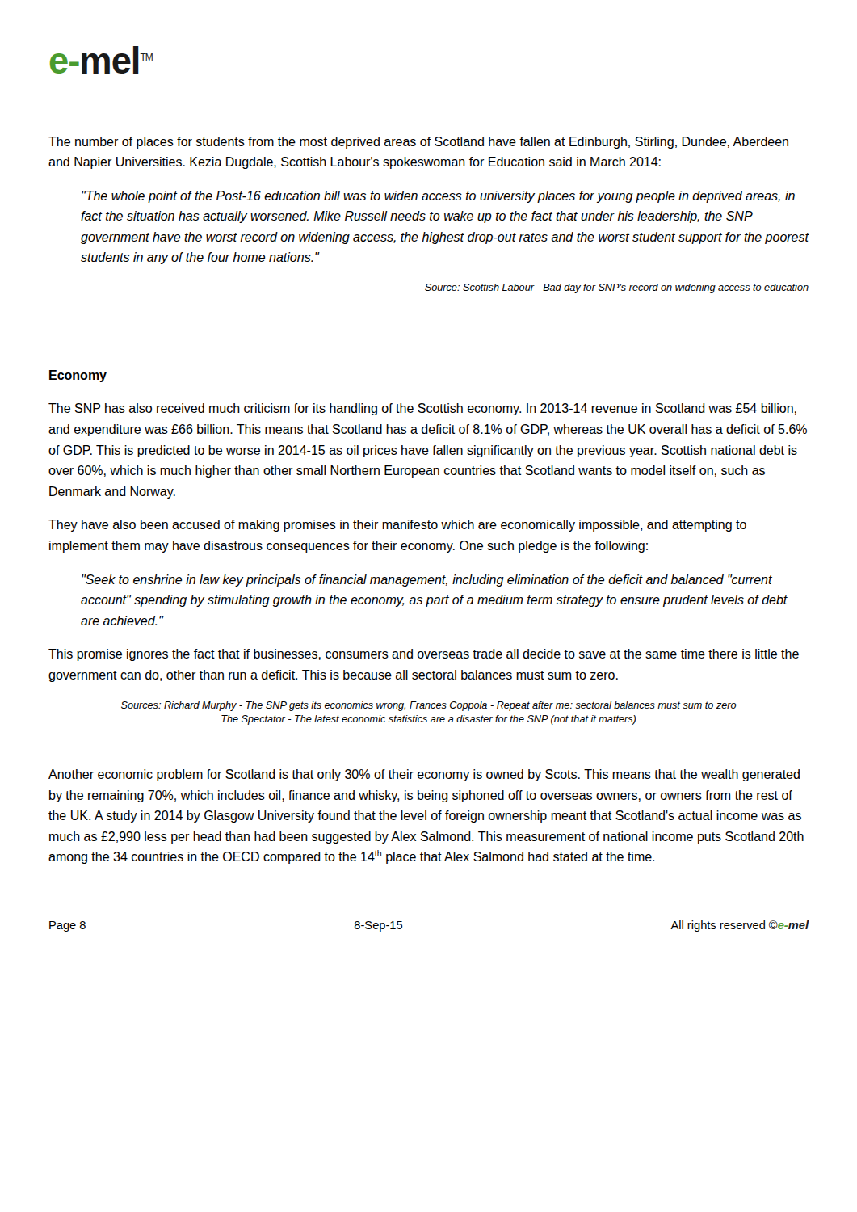e-melTM
The number of places for students from the most deprived areas of Scotland have fallen at Edinburgh, Stirling, Dundee, Aberdeen and Napier Universities. Kezia Dugdale, Scottish Labour's spokeswoman for Education said in March 2014:
"The whole point of the Post-16 education bill was to widen access to university places for young people in deprived areas, in fact the situation has actually worsened. Mike Russell needs to wake up to the fact that under his leadership, the SNP government have the worst record on widening access, the highest drop-out rates and the worst student support for the poorest students in any of the four home nations."
Source: Scottish Labour - Bad day for SNP's record on widening access to education
Economy
The SNP has also received much criticism for its handling of the Scottish economy. In 2013-14 revenue in Scotland was £54 billion, and expenditure was £66 billion. This means that Scotland has a deficit of 8.1% of GDP, whereas the UK overall has a deficit of 5.6% of GDP. This is predicted to be worse in 2014-15 as oil prices have fallen significantly on the previous year. Scottish national debt is over 60%, which is much higher than other small Northern European countries that Scotland wants to model itself on, such as Denmark and Norway.
They have also been accused of making promises in their manifesto which are economically impossible, and attempting to implement them may have disastrous consequences for their economy. One such pledge is the following:
"Seek to enshrine in law key principals of financial management, including elimination of the deficit and balanced "current account" spending by stimulating growth in the economy, as part of a medium term strategy to ensure prudent levels of debt are achieved."
This promise ignores the fact that if businesses, consumers and overseas trade all decide to save at the same time there is little the government can do, other than run a deficit. This is because all sectoral balances must sum to zero.
Sources: Richard Murphy - The SNP gets its economics wrong, Frances Coppola - Repeat after me: sectoral balances must sum to zero
The Spectator - The latest economic statistics are a disaster for the SNP (not that it matters)
Another economic problem for Scotland is that only 30% of their economy is owned by Scots. This means that the wealth generated by the remaining 70%, which includes oil, finance and whisky, is being siphoned off to overseas owners, or owners from the rest of the UK. A study in 2014 by Glasgow University found that the level of foreign ownership meant that Scotland's actual income was as much as £2,990 less per head than had been suggested by Alex Salmond. This measurement of national income puts Scotland 20th among the 34 countries in the OECD compared to the 14th place that Alex Salmond had stated at the time.
Page 8 8-Sep-15 All rights reserved ©e-mel